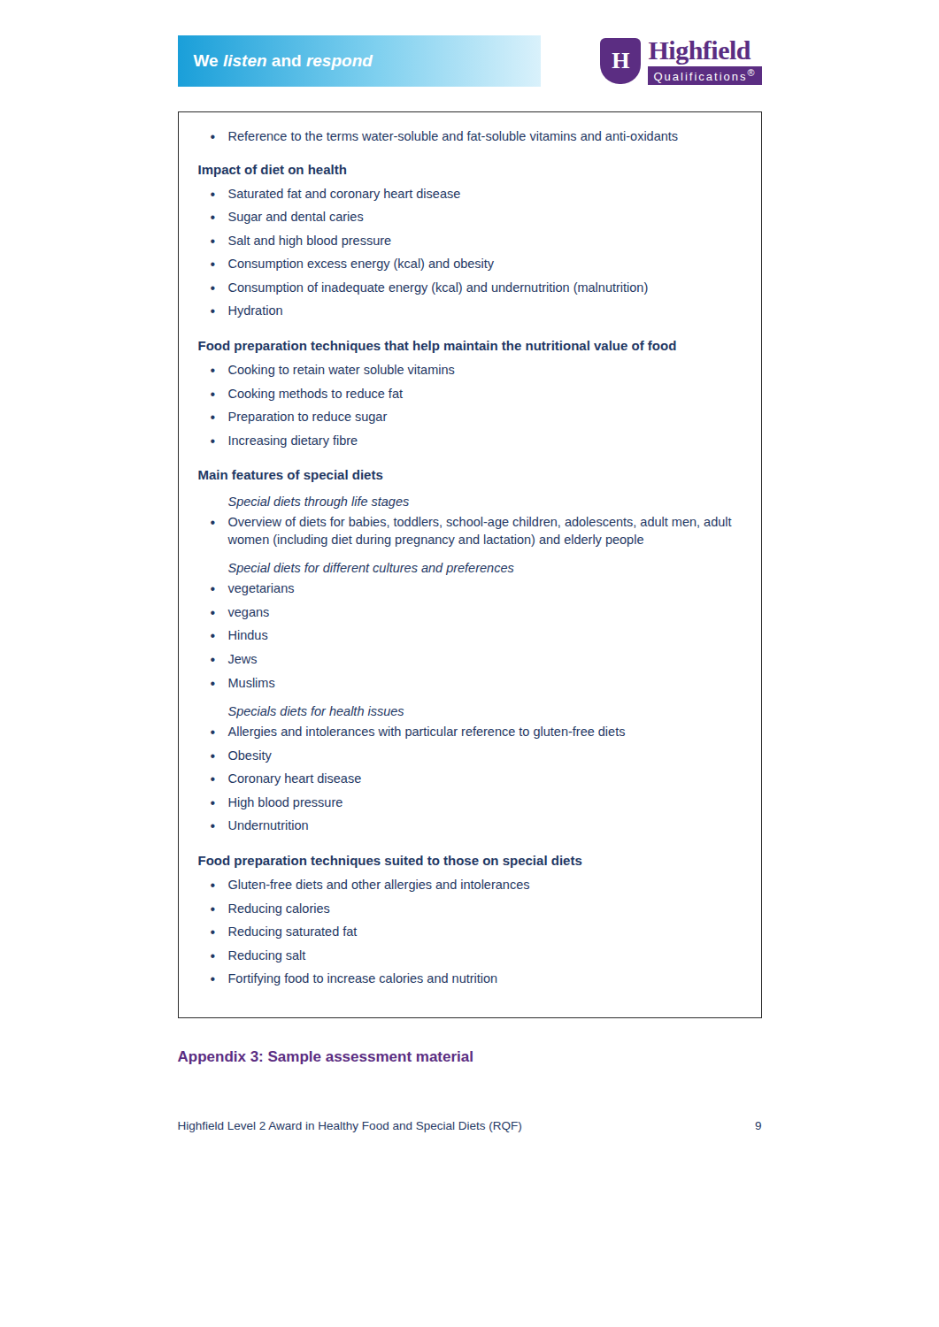We listen and respond
Highfield Qualifications®
Reference to the terms water-soluble and fat-soluble vitamins and anti-oxidants
Impact of diet on health
Saturated fat and coronary heart disease
Sugar and dental caries
Salt and high blood pressure
Consumption excess energy (kcal) and obesity
Consumption of inadequate energy (kcal) and undernutrition (malnutrition)
Hydration
Food preparation techniques that help maintain the nutritional value of food
Cooking to retain water soluble vitamins
Cooking methods to reduce fat
Preparation to reduce sugar
Increasing dietary fibre
Main features of special diets
Special diets through life stages
Overview of diets for babies, toddlers, school-age children, adolescents, adult men, adult women (including diet during pregnancy and lactation) and elderly people
Special diets for different cultures and preferences
vegetarians
vegans
Hindus
Jews
Muslims
Specials diets for health issues
Allergies and intolerances with particular reference to gluten-free diets
Obesity
Coronary heart disease
High blood pressure
Undernutrition
Food preparation techniques suited to those on special diets
Gluten-free diets and other allergies and intolerances
Reducing calories
Reducing saturated fat
Reducing salt
Fortifying food to increase calories and nutrition
Appendix 3: Sample assessment material
Highfield Level 2 Award in Healthy Food and Special Diets (RQF)
9